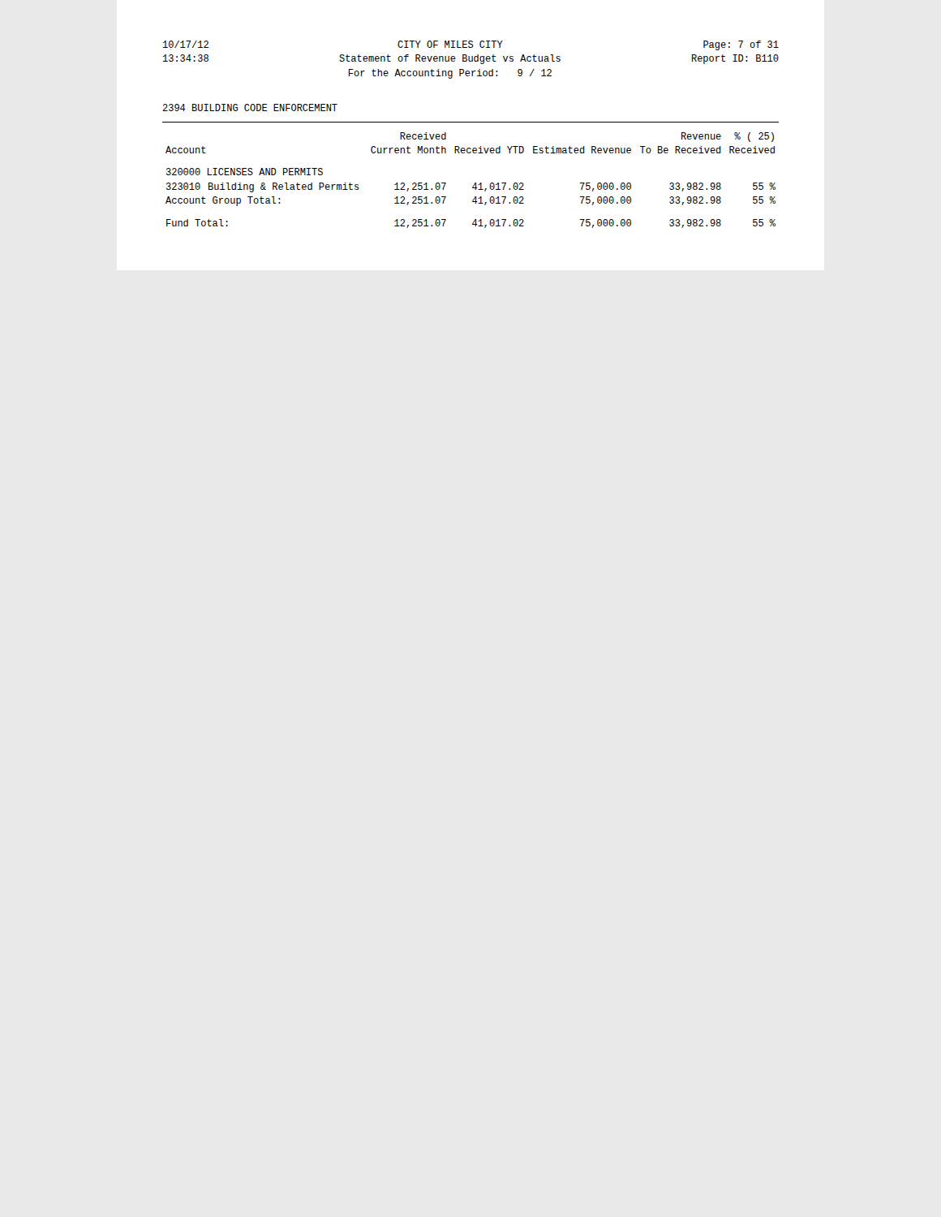| 10/17/12 | CITY OF MILES CITY | Page: 7 of 31 |
| 13:34:38 | Statement of Revenue Budget vs Actuals | Report ID: B110 |
| | For the Accounting Period: 9 / 12 | |
2394 BUILDING CODE ENFORCEMENT
| | Received | | | Revenue | % ( 25) |
| --- | --- | --- | --- | --- | --- |
| Account | Current Month | Received YTD | Estimated Revenue | To Be Received | Received |
| 320000 LICENSES AND PERMITS |
| 323010 Building & Related Permits | 12,251.07 | 41,017.02 | 75,000.00 | 33,982.98 | 55 % |
| Account Group Total: | 12,251.07 | 41,017.02 | 75,000.00 | 33,982.98 | 55 % |
| Fund Total: | 12,251.07 | 41,017.02 | 75,000.00 | 33,982.98 | 55 % |